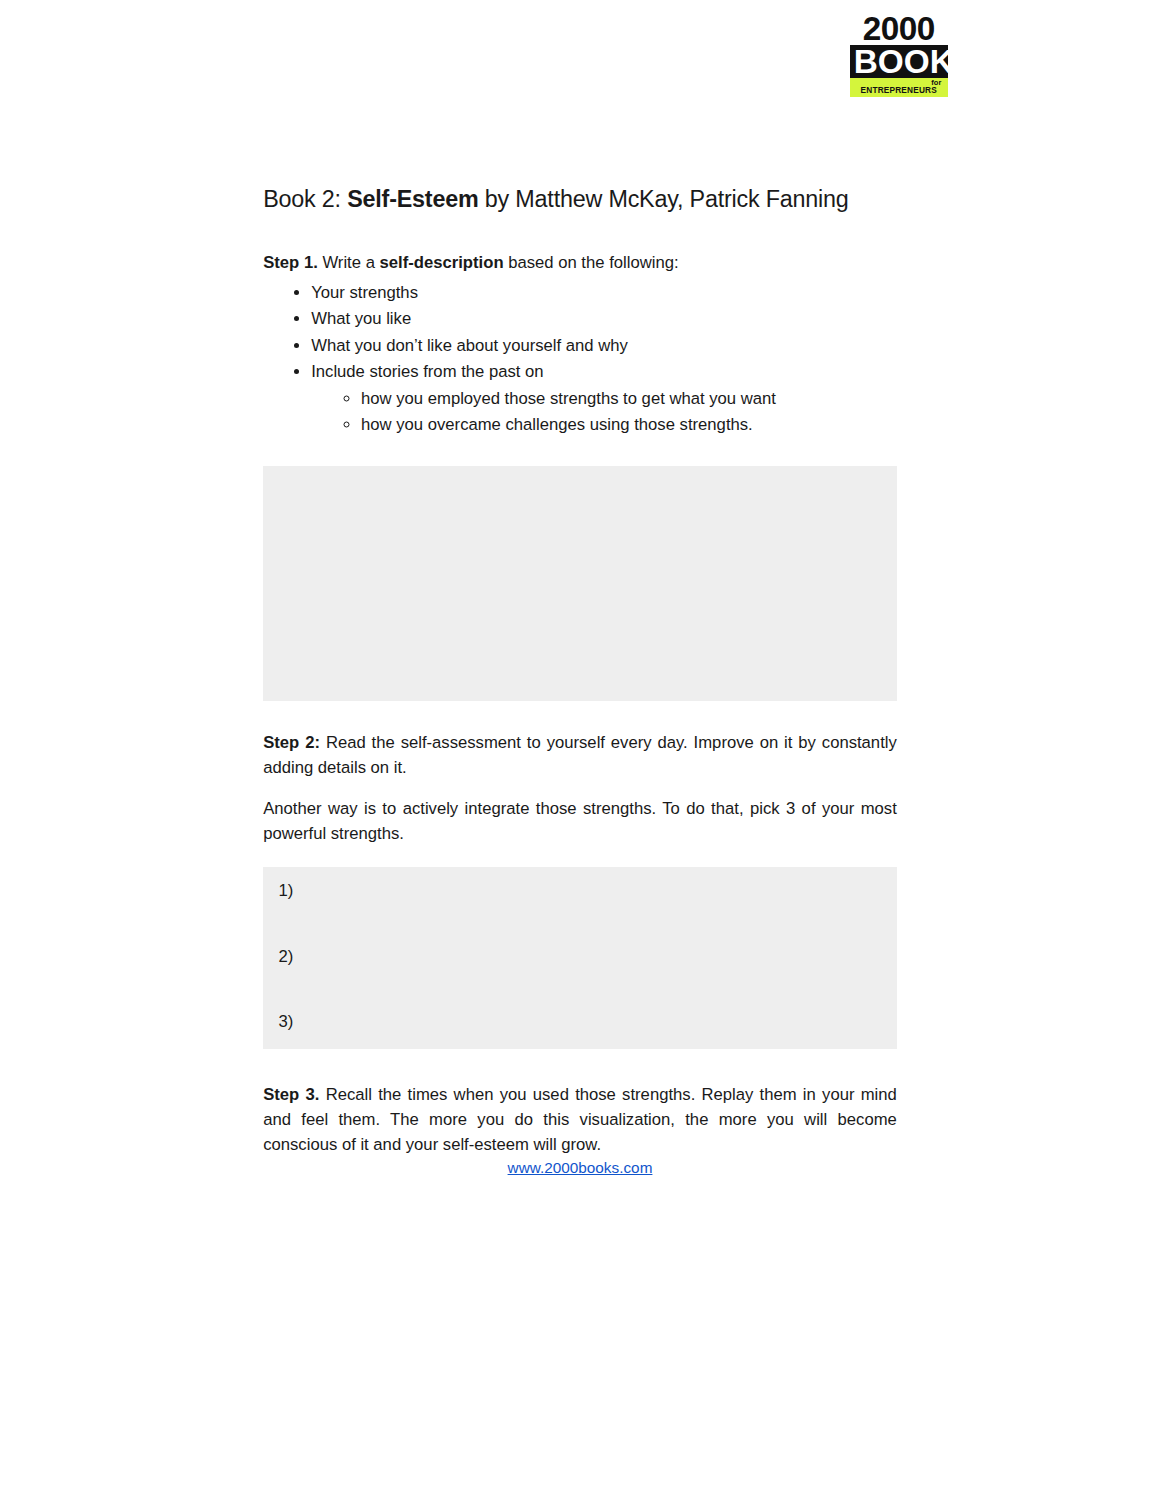2000
BOOKS
for ENTREPRENEURS
Book 2: Self-Esteem by Matthew McKay, Patrick Fanning
Step 1. Write a self-description based on the following:
Your strengths
What you like
What you don’t like about yourself and why
Include stories from the past on
how you employed those strengths to get what you want
how you overcame challenges using those strengths.
Step 2: Read the self-assessment to yourself every day. Improve on it by constantly adding details on it.
Another way is to actively integrate those strengths. To do that, pick 3 of your most powerful strengths.
1)
2)
3)
Step 3. Recall the times when you used those strengths. Replay them in your mind and feel them. The more you do this visualization, the more you will become conscious of it and your self-esteem will grow.
www.2000books.com